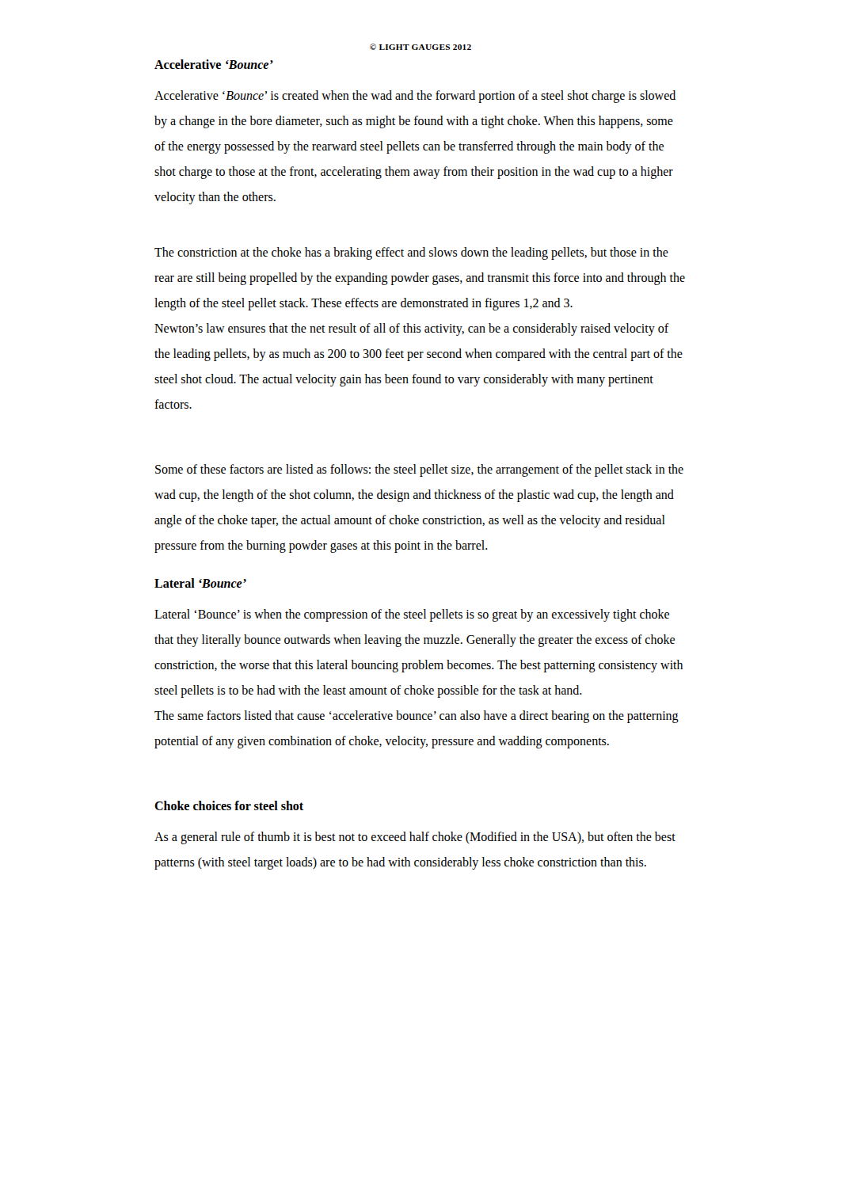© LIGHT GAUGES 2012
Accelerative ‘Bounce’
Accelerative ‘Bounce’ is created when the wad and the forward portion of a steel shot charge is slowed by a change in the bore diameter, such as might be found with a tight choke. When this happens, some of the energy possessed by the rearward steel pellets can be transferred through the main body of the shot charge to those at the front, accelerating them away from their position in the wad cup to a higher velocity than the others.
The constriction at the choke has a braking effect and slows down the leading pellets, but those in the rear are still being propelled by the expanding powder gases, and transmit this force into and through the length of the steel pellet stack. These effects are demonstrated in figures 1,2 and 3.
Newton’s law ensures that the net result of all of this activity, can be a considerably raised velocity of the leading pellets, by as much as 200 to 300 feet per second when compared with the central part of the steel shot cloud. The actual velocity gain has been found to vary considerably with many pertinent factors.
Some of these factors are listed as follows: the steel pellet size, the arrangement of the pellet stack in the wad cup, the length of the shot column, the design and thickness of the plastic wad cup, the length and angle of the choke taper, the actual amount of choke constriction, as well as the velocity and residual pressure from the burning powder gases at this point in the barrel.
Lateral ‘Bounce’
Lateral ‘Bounce’ is when the compression of the steel pellets is so great by an excessively tight choke that they literally bounce outwards when leaving the muzzle. Generally the greater the excess of choke constriction, the worse that this lateral bouncing problem becomes. The best patterning consistency with steel pellets is to be had with the least amount of choke possible for the task at hand.
The same factors listed that cause ‘accelerative bounce’ can also have a direct bearing on the patterning potential of any given combination of choke, velocity, pressure and wadding components.
Choke choices for steel shot
As a general rule of thumb it is best not to exceed half choke (Modified in the USA), but often the best patterns (with steel target loads) are to be had with considerably less choke constriction than this.